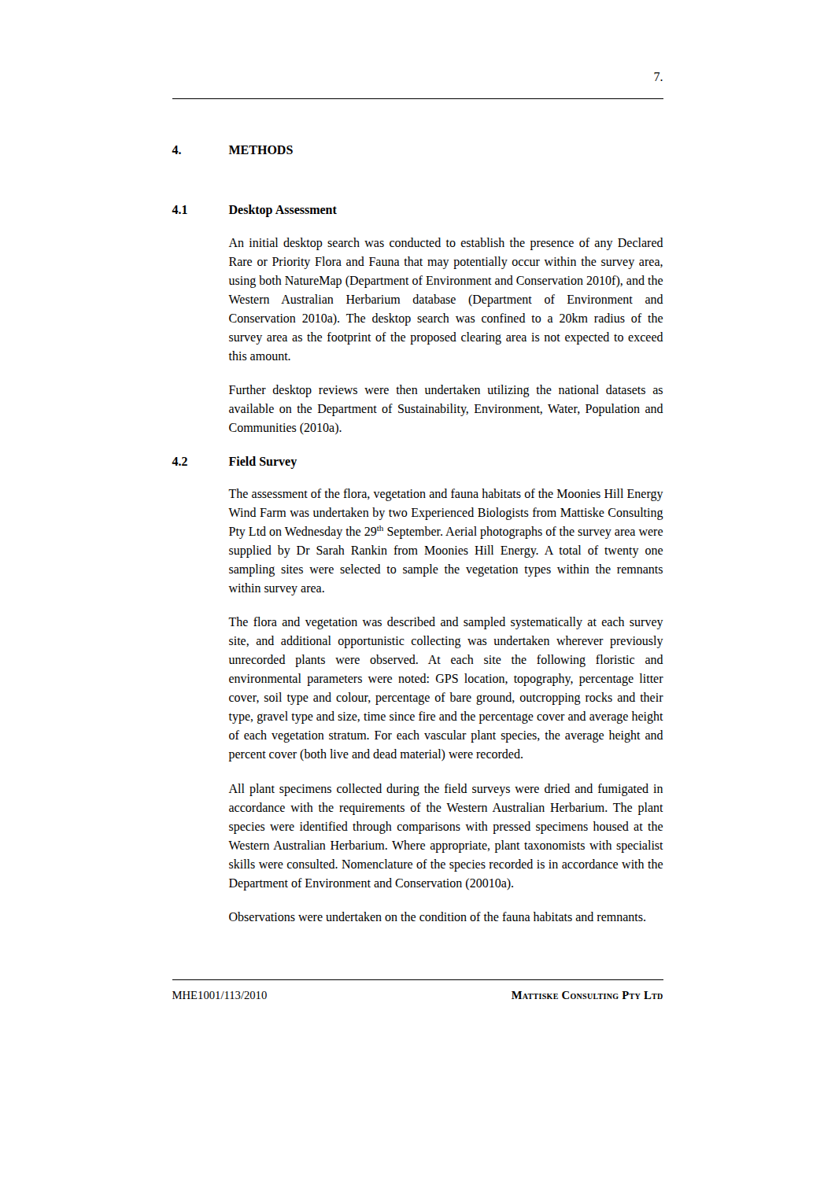7.
4. METHODS
4.1 Desktop Assessment
An initial desktop search was conducted to establish the presence of any Declared Rare or Priority Flora and Fauna that may potentially occur within the survey area, using both NatureMap (Department of Environment and Conservation 2010f), and the Western Australian Herbarium database (Department of Environment and Conservation 2010a). The desktop search was confined to a 20km radius of the survey area as the footprint of the proposed clearing area is not expected to exceed this amount.
Further desktop reviews were then undertaken utilizing the national datasets as available on the Department of Sustainability, Environment, Water, Population and Communities (2010a).
4.2 Field Survey
The assessment of the flora, vegetation and fauna habitats of the Moonies Hill Energy Wind Farm was undertaken by two Experienced Biologists from Mattiske Consulting Pty Ltd on Wednesday the 29th September. Aerial photographs of the survey area were supplied by Dr Sarah Rankin from Moonies Hill Energy. A total of twenty one sampling sites were selected to sample the vegetation types within the remnants within survey area.
The flora and vegetation was described and sampled systematically at each survey site, and additional opportunistic collecting was undertaken wherever previously unrecorded plants were observed. At each site the following floristic and environmental parameters were noted: GPS location, topography, percentage litter cover, soil type and colour, percentage of bare ground, outcropping rocks and their type, gravel type and size, time since fire and the percentage cover and average height of each vegetation stratum. For each vascular plant species, the average height and percent cover (both live and dead material) were recorded.
All plant specimens collected during the field surveys were dried and fumigated in accordance with the requirements of the Western Australian Herbarium. The plant species were identified through comparisons with pressed specimens housed at the Western Australian Herbarium. Where appropriate, plant taxonomists with specialist skills were consulted. Nomenclature of the species recorded is in accordance with the Department of Environment and Conservation (20010a).
Observations were undertaken on the condition of the fauna habitats and remnants.
MHE1001/113/2010 Mattiske Consulting Pty Ltd